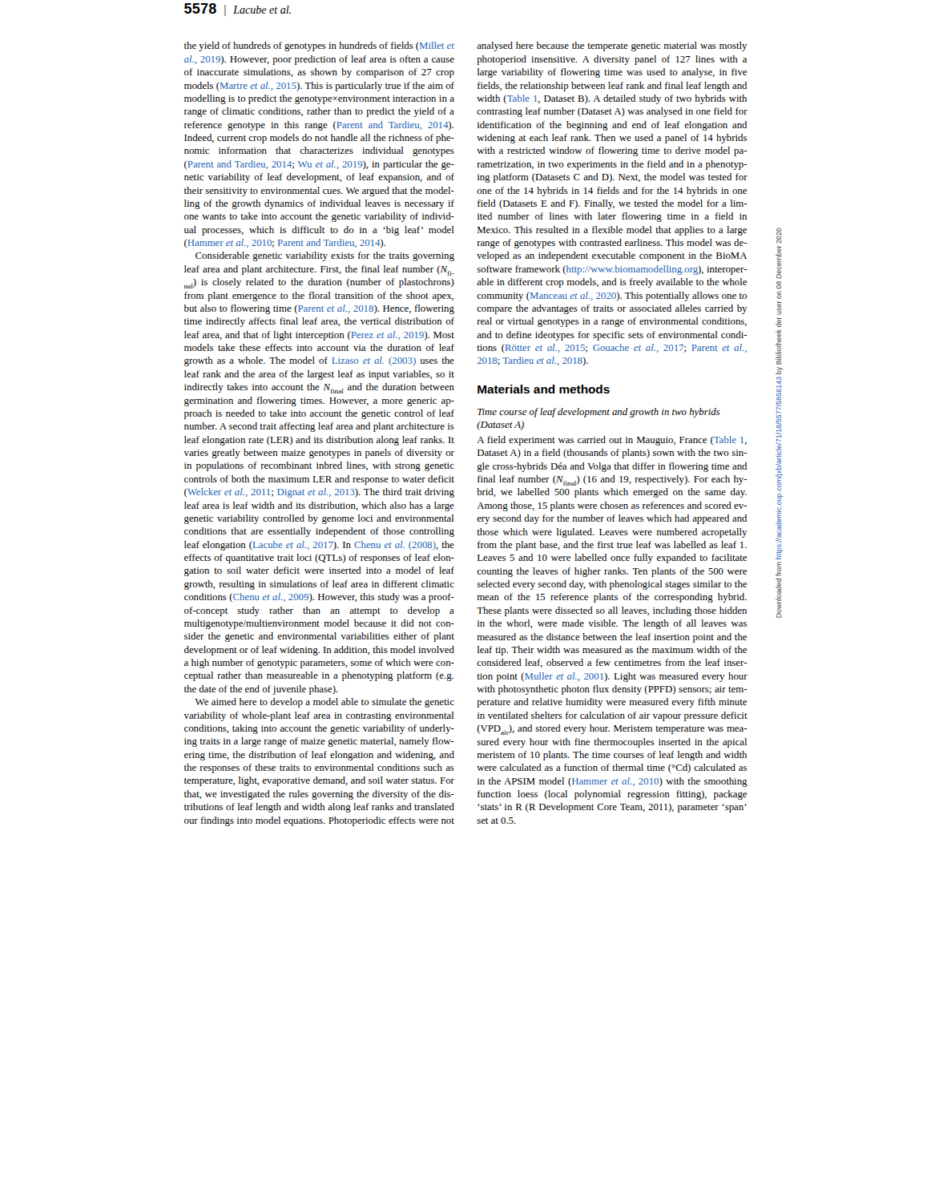5578 | Lacube et al.
the yield of hundreds of genotypes in hundreds of fields (Millet et al., 2019). However, poor prediction of leaf area is often a cause of inaccurate simulations, as shown by comparison of 27 crop models (Martre et al., 2015). This is particularly true if the aim of modelling is to predict the genotype×environment interaction in a range of climatic conditions, rather than to predict the yield of a reference genotype in this range (Parent and Tardieu, 2014). Indeed, current crop models do not handle all the richness of phenomic information that characterizes individual genotypes (Parent and Tardieu, 2014; Wu et al., 2019), in particular the genetic variability of leaf development, of leaf expansion, and of their sensitivity to environmental cues. We argued that the modelling of the growth dynamics of individual leaves is necessary if one wants to take into account the genetic variability of individual processes, which is difficult to do in a ‘big leaf’ model (Hammer et al., 2010; Parent and Tardieu, 2014).
Considerable genetic variability exists for the traits governing leaf area and plant architecture. First, the final leaf number (Nfinal) is closely related to the duration (number of plastochrons) from plant emergence to the floral transition of the shoot apex, but also to flowering time (Parent et al., 2018). Hence, flowering time indirectly affects final leaf area, the vertical distribution of leaf area, and that of light interception (Perez et al., 2019). Most models take these effects into account via the duration of leaf growth as a whole. The model of Lizaso et al. (2003) uses the leaf rank and the area of the largest leaf as input variables, so it indirectly takes into account the Nfinal and the duration between germination and flowering times. However, a more generic approach is needed to take into account the genetic control of leaf number. A second trait affecting leaf area and plant architecture is leaf elongation rate (LER) and its distribution along leaf ranks. It varies greatly between maize genotypes in panels of diversity or in populations of recombinant inbred lines, with strong genetic controls of both the maximum LER and response to water deficit (Welcker et al., 2011; Dignat et al., 2013). The third trait driving leaf area is leaf width and its distribution, which also has a large genetic variability controlled by genome loci and environmental conditions that are essentially independent of those controlling leaf elongation (Lacube et al., 2017). In Chenu et al. (2008), the effects of quantitative trait loci (QTLs) of responses of leaf elongation to soil water deficit were inserted into a model of leaf growth, resulting in simulations of leaf area in different climatic conditions (Chenu et al., 2009). However, this study was a proof-of-concept study rather than an attempt to develop a multigenotype/multienvironment model because it did not consider the genetic and environmental variabilities either of plant development or of leaf widening. In addition, this model involved a high number of genotypic parameters, some of which were conceptual rather than measureable in a phenotyping platform (e.g. the date of the end of juvenile phase).
We aimed here to develop a model able to simulate the genetic variability of whole-plant leaf area in contrasting environmental conditions, taking into account the genetic variability of underlying traits in a large range of maize genetic material, namely flowering time, the distribution of leaf elongation and widening, and the responses of these traits to environmental conditions such as temperature, light, evaporative demand, and soil water status. For that, we investigated the rules governing the diversity of the distributions of leaf length and width along leaf ranks and translated our findings into model equations. Photoperiodic effects were not analysed here because the temperate genetic material was mostly photoperiod insensitive. A diversity panel of 127 lines with a large variability of flowering time was used to analyse, in five fields, the relationship between leaf rank and final leaf length and width (Table 1, Dataset B). A detailed study of two hybrids with contrasting leaf number (Dataset A) was analysed in one field for identification of the beginning and end of leaf elongation and widening at each leaf rank. Then we used a panel of 14 hybrids with a restricted window of flowering time to derive model parametrization, in two experiments in the field and in a phenotyping platform (Datasets C and D). Next, the model was tested for one of the 14 hybrids in 14 fields and for the 14 hybrids in one field (Datasets E and F). Finally, we tested the model for a limited number of lines with later flowering time in a field in Mexico. This resulted in a flexible model that applies to a large range of genotypes with contrasted earliness. This model was developed as an independent executable component in the BioMA software framework (http://www.biomamodelling.org), interoperable in different crop models, and is freely available to the whole community (Manceau et al., 2020). This potentially allows one to compare the advantages of traits or associated alleles carried by real or virtual genotypes in a range of environmental conditions, and to define ideotypes for specific sets of environmental conditions (Rötter et al., 2015; Gouache et al., 2017; Parent et al., 2018; Tardieu et al., 2018).
Materials and methods
Time course of leaf development and growth in two hybrids (Dataset A)
A field experiment was carried out in Mauguio, France (Table 1, Dataset A) in a field (thousands of plants) sown with the two single cross-hybrids Déa and Volga that differ in flowering time and final leaf number (Nfinal) (16 and 19, respectively). For each hybrid, we labelled 500 plants which emerged on the same day. Among those, 15 plants were chosen as references and scored every second day for the number of leaves which had appeared and those which were ligulated. Leaves were numbered acropetally from the plant base, and the first true leaf was labelled as leaf 1. Leaves 5 and 10 were labelled once fully expanded to facilitate counting the leaves of higher ranks. Ten plants of the 500 were selected every second day, with phenological stages similar to the mean of the 15 reference plants of the corresponding hybrid. These plants were dissected so all leaves, including those hidden in the whorl, were made visible. The length of all leaves was measured as the distance between the leaf insertion point and the leaf tip. Their width was measured as the maximum width of the considered leaf, observed a few centimetres from the leaf insertion point (Muller et al., 2001). Light was measured every hour with photosynthetic photon flux density (PPFD) sensors; air temperature and relative humidity were measured every fifth minute in ventilated shelters for calculation of air vapour pressure deficit (VPDair), and stored every hour. Meristem temperature was measured every hour with fine thermocouples inserted in the apical meristem of 10 plants. The time courses of leaf length and width were calculated as a function of thermal time (°Cd) calculated as in the APSIM model (Hammer et al., 2010) with the smoothing function loess (local polynomial regression fitting), package ‘stats’ in R (R Development Core Team, 2011), parameter ‘span’ set at 0.5.
Downloaded from https://academic.oup.com/jxb/article/71/18/5577/5856143 by Bibliotheek der user on 08 December 2020